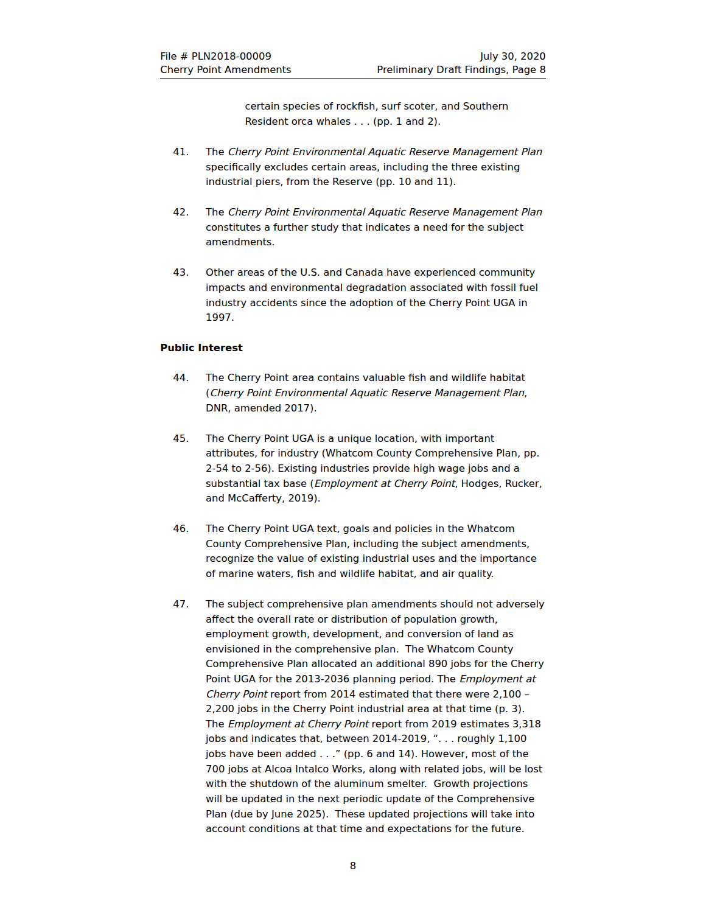| File # PLN2018-00009 | July 30, 2020 |
| Cherry Point Amendments | Preliminary Draft Findings, Page 8 |
certain species of rockfish, surf scoter, and Southern Resident orca whales . . . (pp. 1 and 2).
41. The Cherry Point Environmental Aquatic Reserve Management Plan specifically excludes certain areas, including the three existing industrial piers, from the Reserve (pp. 10 and 11).
42. The Cherry Point Environmental Aquatic Reserve Management Plan constitutes a further study that indicates a need for the subject amendments.
43. Other areas of the U.S. and Canada have experienced community impacts and environmental degradation associated with fossil fuel industry accidents since the adoption of the Cherry Point UGA in 1997.
Public Interest
44. The Cherry Point area contains valuable fish and wildlife habitat (Cherry Point Environmental Aquatic Reserve Management Plan, DNR, amended 2017).
45. The Cherry Point UGA is a unique location, with important attributes, for industry (Whatcom County Comprehensive Plan, pp. 2-54 to 2-56). Existing industries provide high wage jobs and a substantial tax base (Employment at Cherry Point, Hodges, Rucker, and McCafferty, 2019).
46. The Cherry Point UGA text, goals and policies in the Whatcom County Comprehensive Plan, including the subject amendments, recognize the value of existing industrial uses and the importance of marine waters, fish and wildlife habitat, and air quality.
47. The subject comprehensive plan amendments should not adversely affect the overall rate or distribution of population growth, employment growth, development, and conversion of land as envisioned in the comprehensive plan. The Whatcom County Comprehensive Plan allocated an additional 890 jobs for the Cherry Point UGA for the 2013-2036 planning period. The Employment at Cherry Point report from 2014 estimated that there were 2,100 – 2,200 jobs in the Cherry Point industrial area at that time (p. 3). The Employment at Cherry Point report from 2019 estimates 3,318 jobs and indicates that, between 2014-2019, “. . . roughly 1,100 jobs have been added . . .” (pp. 6 and 14). However, most of the 700 jobs at Alcoa Intalco Works, along with related jobs, will be lost with the shutdown of the aluminum smelter. Growth projections will be updated in the next periodic update of the Comprehensive Plan (due by June 2025). These updated projections will take into account conditions at that time and expectations for the future.
8